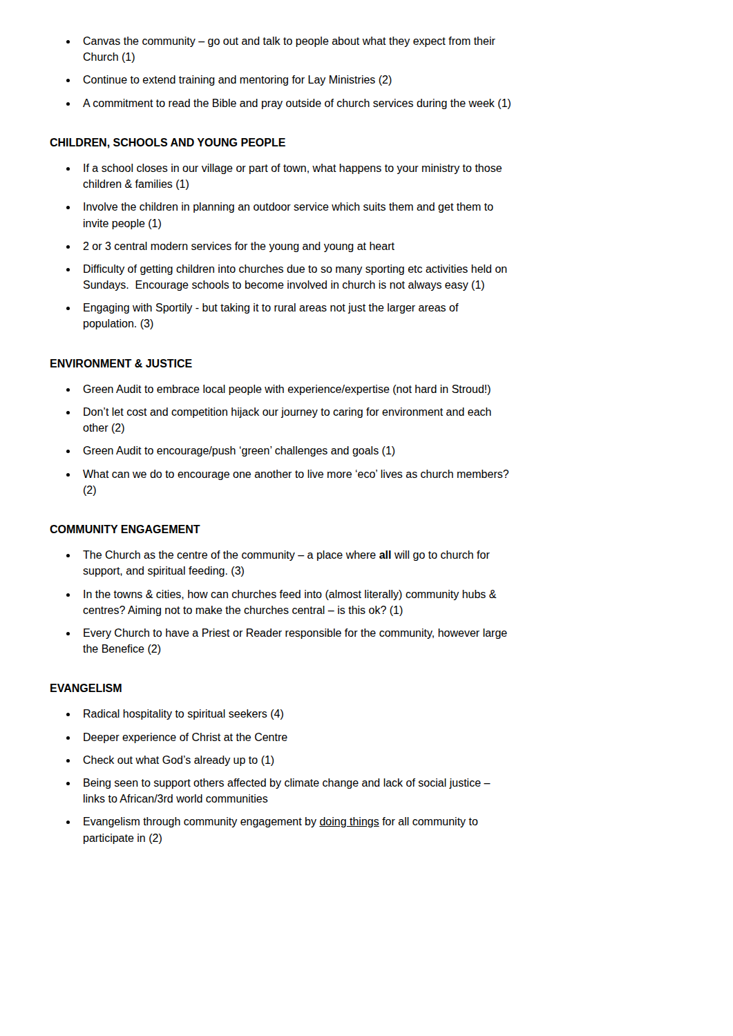Canvas the community – go out and talk to people about what they expect from their Church (1)
Continue to extend training and mentoring for Lay Ministries (2)
A commitment to read the Bible and pray outside of church services during the week (1)
Children, Schools and Young People
If a school closes in our village or part of town, what happens to your ministry to those children & families (1)
Involve the children in planning an outdoor service which suits them and get them to invite people (1)
2 or 3 central modern services for the young and young at heart
Difficulty of getting children into churches due to so many sporting etc activities held on Sundays. Encourage schools to become involved in church is not always easy (1)
Engaging with Sportily - but taking it to rural areas not just the larger areas of population. (3)
Environment & Justice
Green Audit to embrace local people with experience/expertise (not hard in Stroud!)
Don’t let cost and competition hijack our journey to caring for environment and each other (2)
Green Audit to encourage/push ‘green’ challenges and goals (1)
What can we do to encourage one another to live more ‘eco’ lives as church members? (2)
Community Engagement
The Church as the centre of the community – a place where all will go to church for support, and spiritual feeding. (3)
In the towns & cities, how can churches feed into (almost literally) community hubs & centres? Aiming not to make the churches central – is this ok? (1)
Every Church to have a Priest or Reader responsible for the community, however large the Benefice (2)
Evangelism
Radical hospitality to spiritual seekers (4)
Deeper experience of Christ at the Centre
Check out what God’s already up to (1)
Being seen to support others affected by climate change and lack of social justice – links to African/3rd world communities
Evangelism through community engagement by doing things for all community to participate in (2)